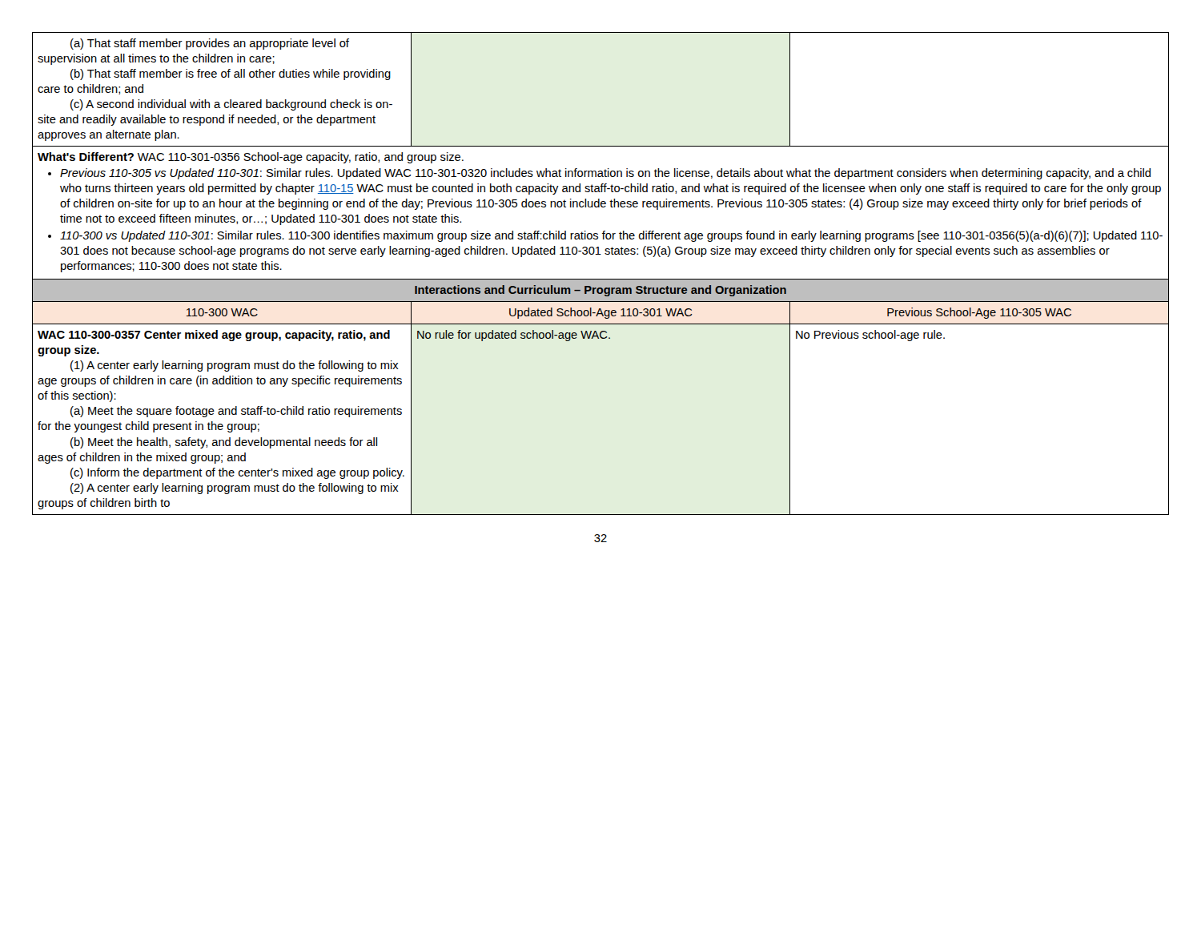| (a) That staff member provides an appropriate level of supervision at all times to the children in care; (b) That staff member is free of all other duties while providing care to children; and (c) A second individual with a cleared background check is on-site and readily available to respond if needed, or the department approves an alternate plan. | | |
| What's Different? WAC 110-301-0356 School-age capacity, ratio, and group size. Previous 110-305 vs Updated 110-301 : Similar rules. Updated WAC 110-301-0320 includes what information is on the license, details about what the department considers when determining capacity, and a child who turns thirteen years old permitted by chapter 110-15 WAC must be counted in both capacity and staff-to-child ratio, and what is required of the licensee when only one staff is required to care for the only group of children on-site for up to an hour at the beginning or end of the day; Previous 110-305 does not include these requirements. Previous 110-305 states: (4) Group size may exceed thirty only for brief periods of time not to exceed fifteen minutes, or…; Updated 110-301 does not state this. 110-300 vs Updated 110-301 : Similar rules. 110-300 identifies maximum group size and staff:child ratios for the different age groups found in early learning programs [see 110-301-0356(5)(a-d)(6)(7)]; Updated 110-301 does not because school-age programs do not serve early learning-aged children. Updated 110-301 states: (5)(a) Group size may exceed thirty children only for special events such as assemblies or performances; 110-300 does not state this. |
| Interactions and Curriculum – Program Structure and Organization |
| 110-300 WAC | Updated School-Age 110-301 WAC | Previous School-Age 110-305 WAC |
| WAC 110-300-0357 Center mixed age group, capacity, ratio, and group size. (1) A center early learning program must do the following to mix age groups of children in care (in addition to any specific requirements of this section): (a) Meet the square footage and staff-to-child ratio requirements for the youngest child present in the group; (b) Meet the health, safety, and developmental needs for all ages of children in the mixed group; and (c) Inform the department of the center's mixed age group policy. (2) A center early learning program must do the following to mix groups of children birth to | No rule for updated school-age WAC. | No Previous school-age rule. |
32